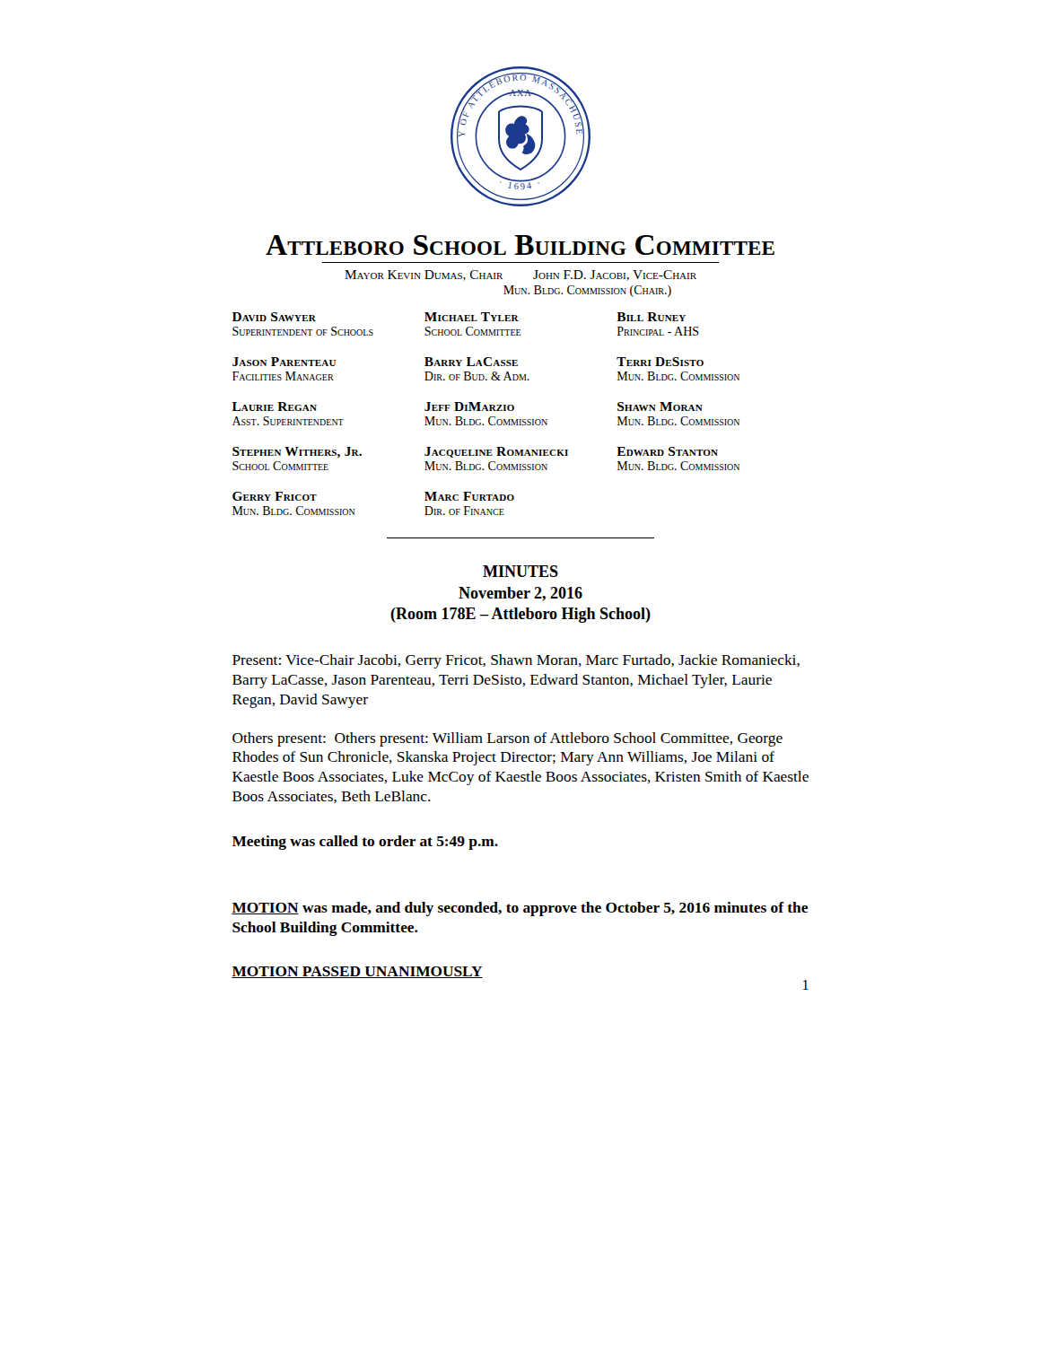CITY OF ATTLEBORO MASSACHUSETTS · 1694 · ΛΧΛ
Attleboro School Building Committee
Mayor Kevin Dumas, Chair John F.D. Jacobi, Vice-Chair
Mun. Bldg. Commission (Chair.)
| David Sawyer Superintendent of Schools | Michael Tyler School Committee | Bill Runey Principal - AHS |
| Jason Parenteau Facilities Manager | Barry LaCasse Dir. of Bud. & Adm. | Terri DeSisto Mun. Bldg. Commission |
| Laurie Regan Asst. Superintendent | Jeff DiMarzio Mun. Bldg. Commission | Shawn Moran Mun. Bldg. Commission |
| Stephen Withers, Jr. School Committee | Jacqueline Romaniecki Mun. Bldg. Commission | Edward Stanton Mun. Bldg. Commission |
| Gerry Fricot Mun. Bldg. Commission | Marc Furtado Dir. of Finance | |
MINUTES
November 2, 2016
(Room 178E – Attleboro High School)
Present: Vice-Chair Jacobi, Gerry Fricot, Shawn Moran, Marc Furtado, Jackie Romaniecki, Barry LaCasse, Jason Parenteau, Terri DeSisto, Edward Stanton, Michael Tyler, Laurie Regan, David Sawyer
Others present: Others present: William Larson of Attleboro School Committee, George Rhodes of Sun Chronicle, Skanska Project Director; Mary Ann Williams, Joe Milani of Kaestle Boos Associates, Luke McCoy of Kaestle Boos Associates, Kristen Smith of Kaestle Boos Associates, Beth LeBlanc.
Meeting was called to order at 5:49 p.m.
MOTION was made, and duly seconded, to approve the October 5, 2016 minutes of the School Building Committee.
MOTION PASSED UNANIMOUSLY
1